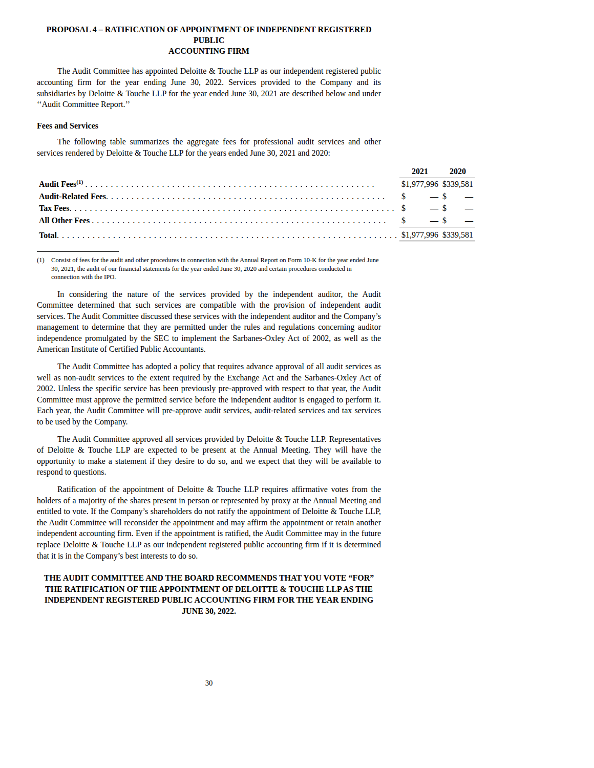PROPOSAL 4 – RATIFICATION OF APPOINTMENT OF INDEPENDENT REGISTERED PUBLIC
ACCOUNTING FIRM
The Audit Committee has appointed Deloitte & Touche LLP as our independent registered public accounting firm for the year ending June 30, 2022. Services provided to the Company and its subsidiaries by Deloitte & Touche LLP for the year ended June 30, 2021 are described below and under ‘‘Audit Committee Report.’’
Fees and Services
The following table summarizes the aggregate fees for professional audit services and other services rendered by Deloitte & Touche LLP for the years ended June 30, 2021 and 2020:
| | 2021 | 2020 |
| --- | --- | --- |
| Audit Fees (1) . . . . . . . . . . . . . . . . . . . . . . . . . . . . . . . . . . . . . . . . . . . . . . . . . . . . . . . . . | $1,977,996 | $339,581 |
| Audit-Related Fees . . . . . . . . . . . . . . . . . . . . . . . . . . . . . . . . . . . . . . . . . . . . . . . . . . . . . . . | $ — | $ — |
| Tax Fees . . . . . . . . . . . . . . . . . . . . . . . . . . . . . . . . . . . . . . . . . . . . . . . . . . . . . . . . . . . . . . . . | $ — | $ — |
| All Other Fees . . . . . . . . . . . . . . . . . . . . . . . . . . . . . . . . . . . . . . . . . . . . . . . . . . . . . . . . . . | $ — | $ — |
| Total . . . . . . . . . . . . . . . . . . . . . . . . . . . . . . . . . . . . . . . . . . . . . . . . . . . . . . . . . . . . . . . . . . . | $1,977,996 | $339,581 |
(1)
Consist of fees for the audit and other procedures in connection with the Annual Report on Form 10-K for the year ended June 30, 2021, the audit of our financial statements for the year ended June 30, 2020 and certain procedures conducted in connection with the IPO.
In considering the nature of the services provided by the independent auditor, the Audit Committee determined that such services are compatible with the provision of independent audit services. The Audit Committee discussed these services with the independent auditor and the Company’s management to determine that they are permitted under the rules and regulations concerning auditor independence promulgated by the SEC to implement the Sarbanes-Oxley Act of 2002, as well as the American Institute of Certified Public Accountants.
The Audit Committee has adopted a policy that requires advance approval of all audit services as well as non-audit services to the extent required by the Exchange Act and the Sarbanes-Oxley Act of 2002. Unless the specific service has been previously pre-approved with respect to that year, the Audit Committee must approve the permitted service before the independent auditor is engaged to perform it. Each year, the Audit Committee will pre-approve audit services, audit-related services and tax services to be used by the Company.
The Audit Committee approved all services provided by Deloitte & Touche LLP. Representatives of Deloitte & Touche LLP are expected to be present at the Annual Meeting. They will have the opportunity to make a statement if they desire to do so, and we expect that they will be available to respond to questions.
Ratification of the appointment of Deloitte & Touche LLP requires affirmative votes from the holders of a majority of the shares present in person or represented by proxy at the Annual Meeting and entitled to vote. If the Company’s shareholders do not ratify the appointment of Deloitte & Touche LLP, the Audit Committee will reconsider the appointment and may affirm the appointment or retain another independent accounting firm. Even if the appointment is ratified, the Audit Committee may in the future replace Deloitte & Touche LLP as our independent registered public accounting firm if it is determined that it is in the Company’s best interests to do so.
THE AUDIT COMMITTEE AND THE BOARD RECOMMENDS THAT YOU VOTE “FOR” THE RATIFICATION OF THE APPOINTMENT OF DELOITTE & TOUCHE LLP AS THE INDEPENDENT REGISTERED PUBLIC ACCOUNTING FIRM FOR THE YEAR ENDING JUNE 30, 2022.
30